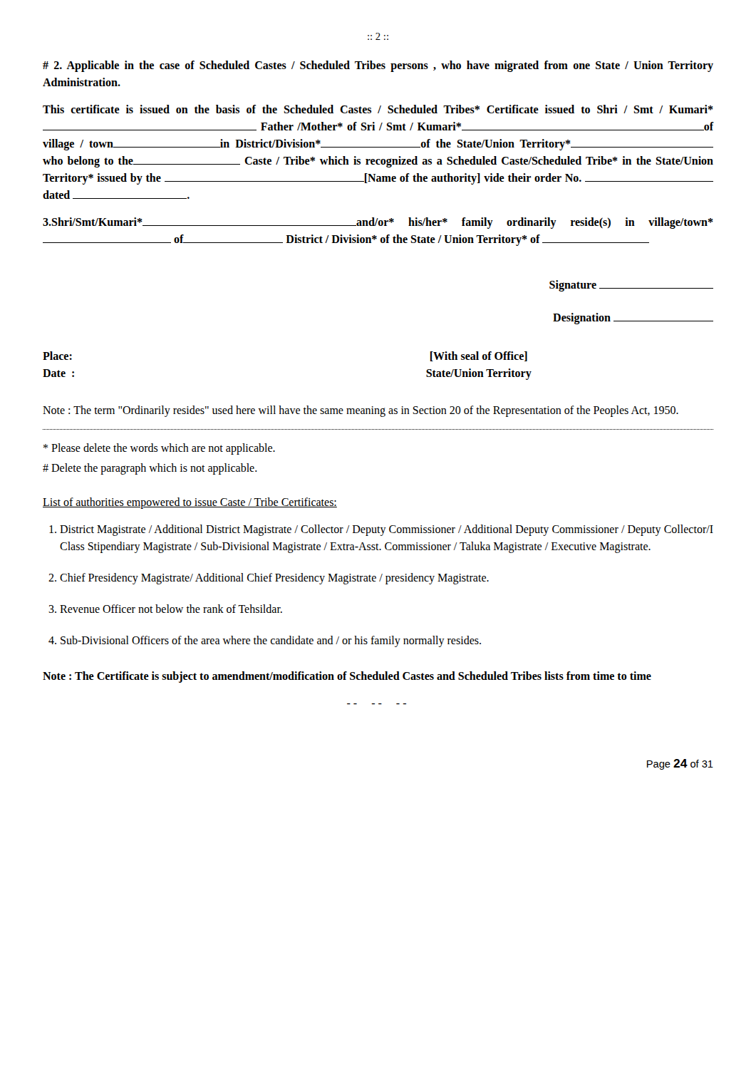:: 2 ::
# 2. Applicable in the case of Scheduled Castes / Scheduled Tribes persons , who have migrated from one State / Union Territory Administration.
This certificate is issued on the basis of the Scheduled Castes / Scheduled Tribes* Certificate issued to Shri / Smt / Kumari* Father /Mother* of Sri / Smt / Kumari* of village / town in District/Division* of the State/Union Territory* who belong to the Caste / Tribe* which is recognized as a Scheduled Caste/Scheduled Tribe* in the State/Union Territory* issued by the [Name of the authority] vide their order No. dated .
3.Shri/Smt/Kumari* and/or* his/her* family ordinarily reside(s) in village/town* of District / Division* of the State / Union Territory* of
Signature
Designation
| Place: | [With seal of Office] |
| Date : | State/Union Territory |
Note : The term "Ordinarily resides" used here will have the same meaning as in Section 20 of the Representation of the Peoples Act, 1950.
* Please delete the words which are not applicable.
# Delete the paragraph which is not applicable.
List of authorities empowered to issue Caste / Tribe Certificates:
District Magistrate / Additional District Magistrate / Collector / Deputy Commissioner / Additional Deputy Commissioner / Deputy Collector/I Class Stipendiary Magistrate / Sub-Divisional Magistrate / Extra-Asst. Commissioner / Taluka Magistrate / Executive Magistrate.
Chief Presidency Magistrate/ Additional Chief Presidency Magistrate / presidency Magistrate.
Revenue Officer not below the rank of Tehsildar.
Sub-Divisional Officers of the area where the candidate and / or his family normally resides.
Note : The Certificate is subject to amendment/modification of Scheduled Castes and Scheduled Tribes lists from time to time
-- -- --
Page 24 of 31